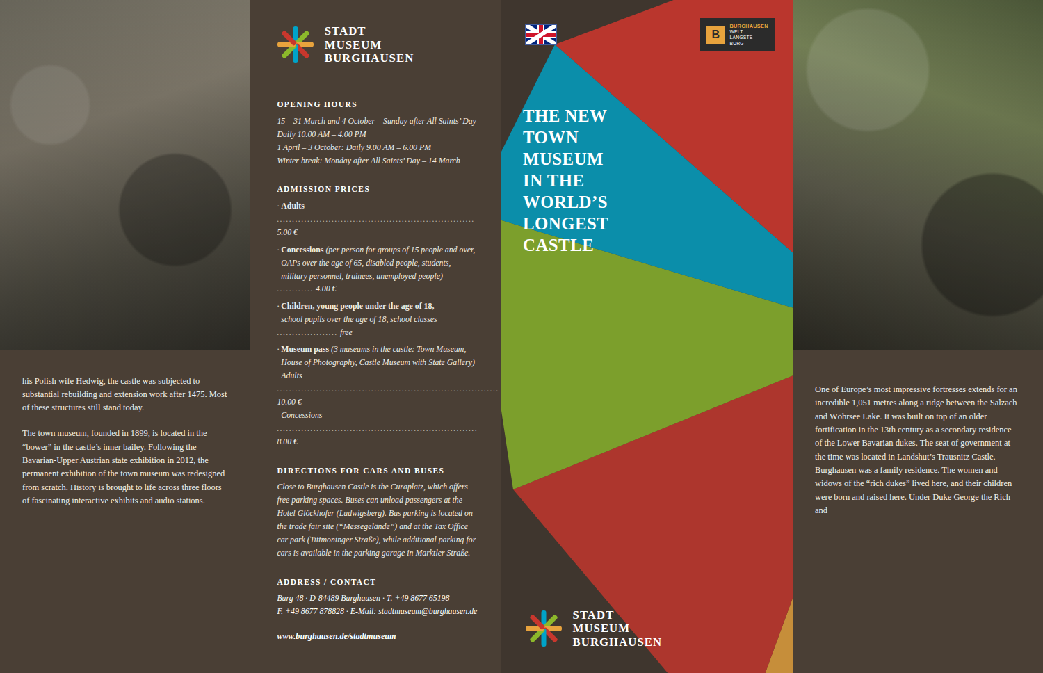his Polish wife Hedwig, the castle was subjected to substantial rebuilding and extension work after 1475. Most of these structures still stand today.
The town museum, founded in 1899, is located in the “bower” in the castle’s inner bailey. Following the Bavarian-Upper Austrian state exhibition in 2012, the permanent exhibition of the town museum was redesigned from scratch. History is brought to life across three floors of fascinating interactive exhibits and audio stations.
Stadt
Museum
Burghausen
Opening hours
15 – 31 March and 4 October – Sunday after All Saints’ Day
Daily 10.00 AM – 4.00 PM
1 April – 3 October: Daily 9.00 AM – 6.00 PM
Winter break: Monday after All Saints’ Day – 14 March
Admission prices
· Adults ................................................................. 5.00 €
· Concessions (per person for groups of 15 people and over,
OAPs over the age of 65, disabled people, students,
military personnel, trainees, unemployed people) ............ 4.00 €
· Children, young people under the age of 18,
school pupils over the age of 18, school classes .................... free
· Museum pass (3 museums in the castle: Town Museum,
House of Photography, Castle Museum with State Gallery)
Adults ......................................................................... 10.00 €
Concessions .................................................................. 8.00 €
Directions for cars and buses
Close to Burghausen Castle is the Curaplatz, which offers free parking spaces. Buses can unload passengers at the Hotel Glöckhofer (Ludwigsberg). Bus parking is located on the trade fair site (“Messegelände”) and at the Tax Office car park (Tittmoninger Straße), while additional parking for cars is available in the parking garage in Marktler Straße.
Address / Contact
Burg 48 · D-84489 Burghausen · T. +49 8677 65198
F. +49 8677 878828 · E-Mail: stadtmuseum@burghausen.de
www.burghausen.de/stadtmuseum
B
BURGHAUSENWELT
LÄNGSTE
BURG
The New
Town Museum
in the World’s
Longest Castle
Stadt
Museum
Burghausen
One of Europe’s most impressive fortresses extends for an incredible 1,051 metres along a ridge between the Salzach and Wöhrsee Lake. It was built on top of an older fortification in the 13th century as a secondary residence of the Lower Bavarian dukes. The seat of government at the time was located in Landshut’s Trausnitz Castle. Burghausen was a family residence. The women and widows of the “rich dukes” lived here, and their children were born and raised here. Under Duke George the Rich and